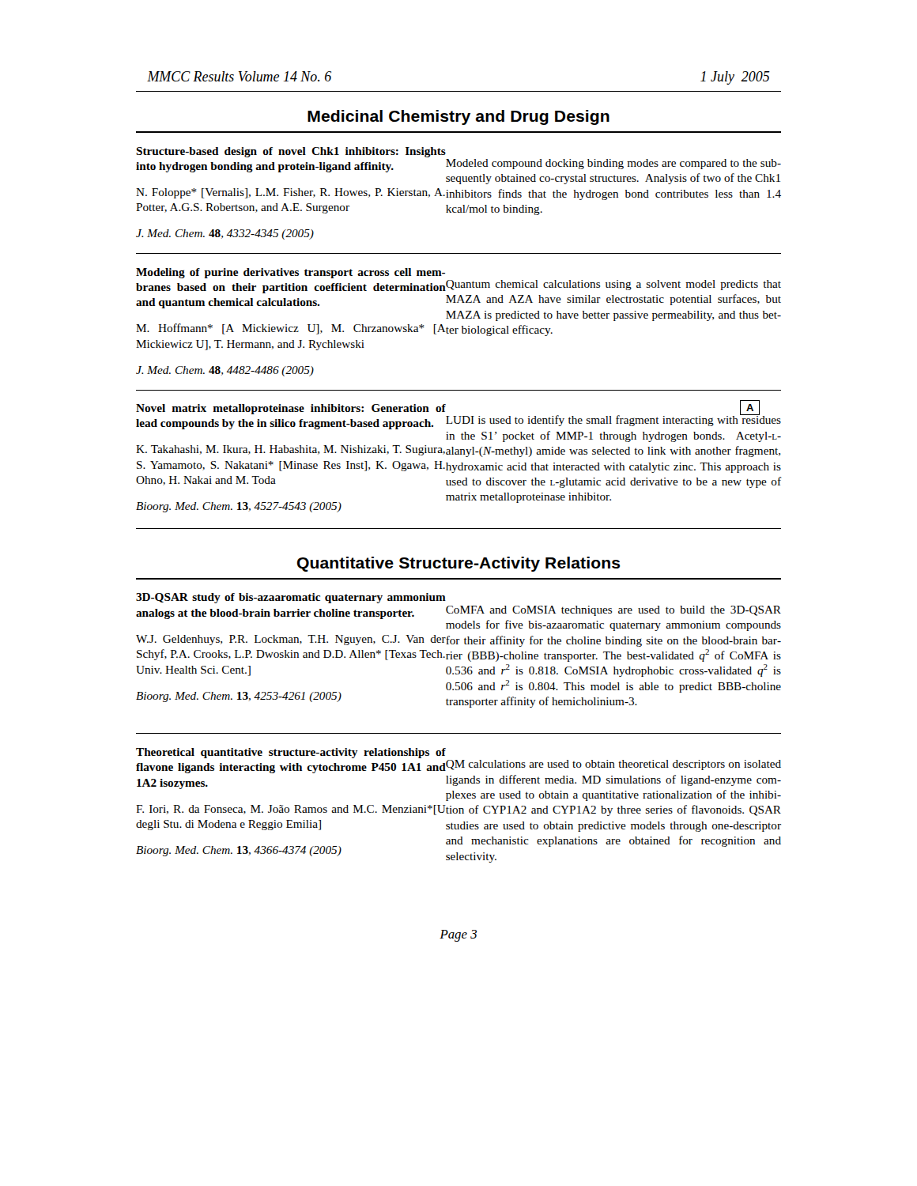MMCC Results Volume 14 No. 6 1 July 2005
Medicinal Chemistry and Drug Design
| Structure-based design of novel Chk1 inhibitors: Insights into hydrogen bonding and protein-ligand affinity. N. Foloppe* [Vernalis], L.M. Fisher, R. Howes, P. Kierstan, A. Potter, A.G.S. Robertson, and A.E. Surgenor J. Med. Chem. 48 , 4332-4345 (2005) | Modeled compound docking binding modes are compared to the subsequently obtained co-crystal structures. Analysis of two of the Chk1 inhibitors finds that the hydrogen bond contributes less than 1.4 kcal/mol to binding. |
| Modeling of purine derivatives transport across cell membranes based on their partition coefficient determination and quantum chemical calculations. M. Hoffmann* [A Mickiewicz U], M. Chrzanowska* [A Mickiewicz U], T. Hermann, and J. Rychlewski J. Med. Chem. 48 , 4482-4486 (2005) | Quantum chemical calculations using a solvent model predicts that MAZA and AZA have similar electrostatic potential surfaces, but MAZA is predicted to have better passive permeability, and thus better biological efficacy. |
| Novel matrix metalloproteinase inhibitors: Generation of lead compounds by the in silico fragment-based approach. K. Takahashi, M. Ikura, H. Habashita, M. Nishizaki, T. Sugiura, S. Yamamoto, S. Nakatani* [Minase Res Inst], K. Ogawa, H. Ohno, H. Nakai and M. Toda Bioorg. Med. Chem. 13 , 4527-4543 (2005) | A LUDI is used to identify the small fragment interacting with residues in the S1’ pocket of MMP-1 through hydrogen bonds. Acetyl- l -alanyl-( N -methyl) amide was selected to link with another fragment, hydroxamic acid that interacted with catalytic zinc. This approach is used to discover the l -glutamic acid derivative to be a new type of matrix metalloproteinase inhibitor. |
Quantitative Structure-Activity Relations
| 3D-QSAR study of bis-azaaromatic quaternary ammonium analogs at the blood-brain barrier choline transporter. W.J. Geldenhuys, P.R. Lockman, T.H. Nguyen, C.J. Van der Schyf, P.A. Crooks, L.P. Dwoskin and D.D. Allen* [Texas Tech. Univ. Health Sci. Cent.] Bioorg. Med. Chem. 13 , 4253-4261 (2005) | CoMFA and CoMSIA techniques are used to build the 3D-QSAR models for five bis-azaaromatic quaternary ammonium compounds for their affinity for the choline binding site on the blood-brain barrier (BBB)-choline transporter. The best-validated q 2 of CoMFA is 0.536 and r 2 is 0.818. CoMSIA hydrophobic cross-validated q 2 is 0.506 and r 2 is 0.804. This model is able to predict BBB-choline transporter affinity of hemicholinium-3. |
| Theoretical quantitative structure-activity relationships of flavone ligands interacting with cytochrome P450 1A1 and 1A2 isozymes. F. Iori, R. da Fonseca, M. João Ramos and M.C. Menziani*[U degli Stu. di Modena e Reggio Emilia] Bioorg. Med. Chem. 13 , 4366-4374 (2005) | QM calculations are used to obtain theoretical descriptors on isolated ligands in different media. MD simulations of ligand-enzyme complexes are used to obtain a quantitative rationalization of the inhibition of CYP1A2 and CYP1A2 by three series of flavonoids. QSAR studies are used to obtain predictive models through one-descriptor and mechanistic explanations are obtained for recognition and selectivity. |
Page 3